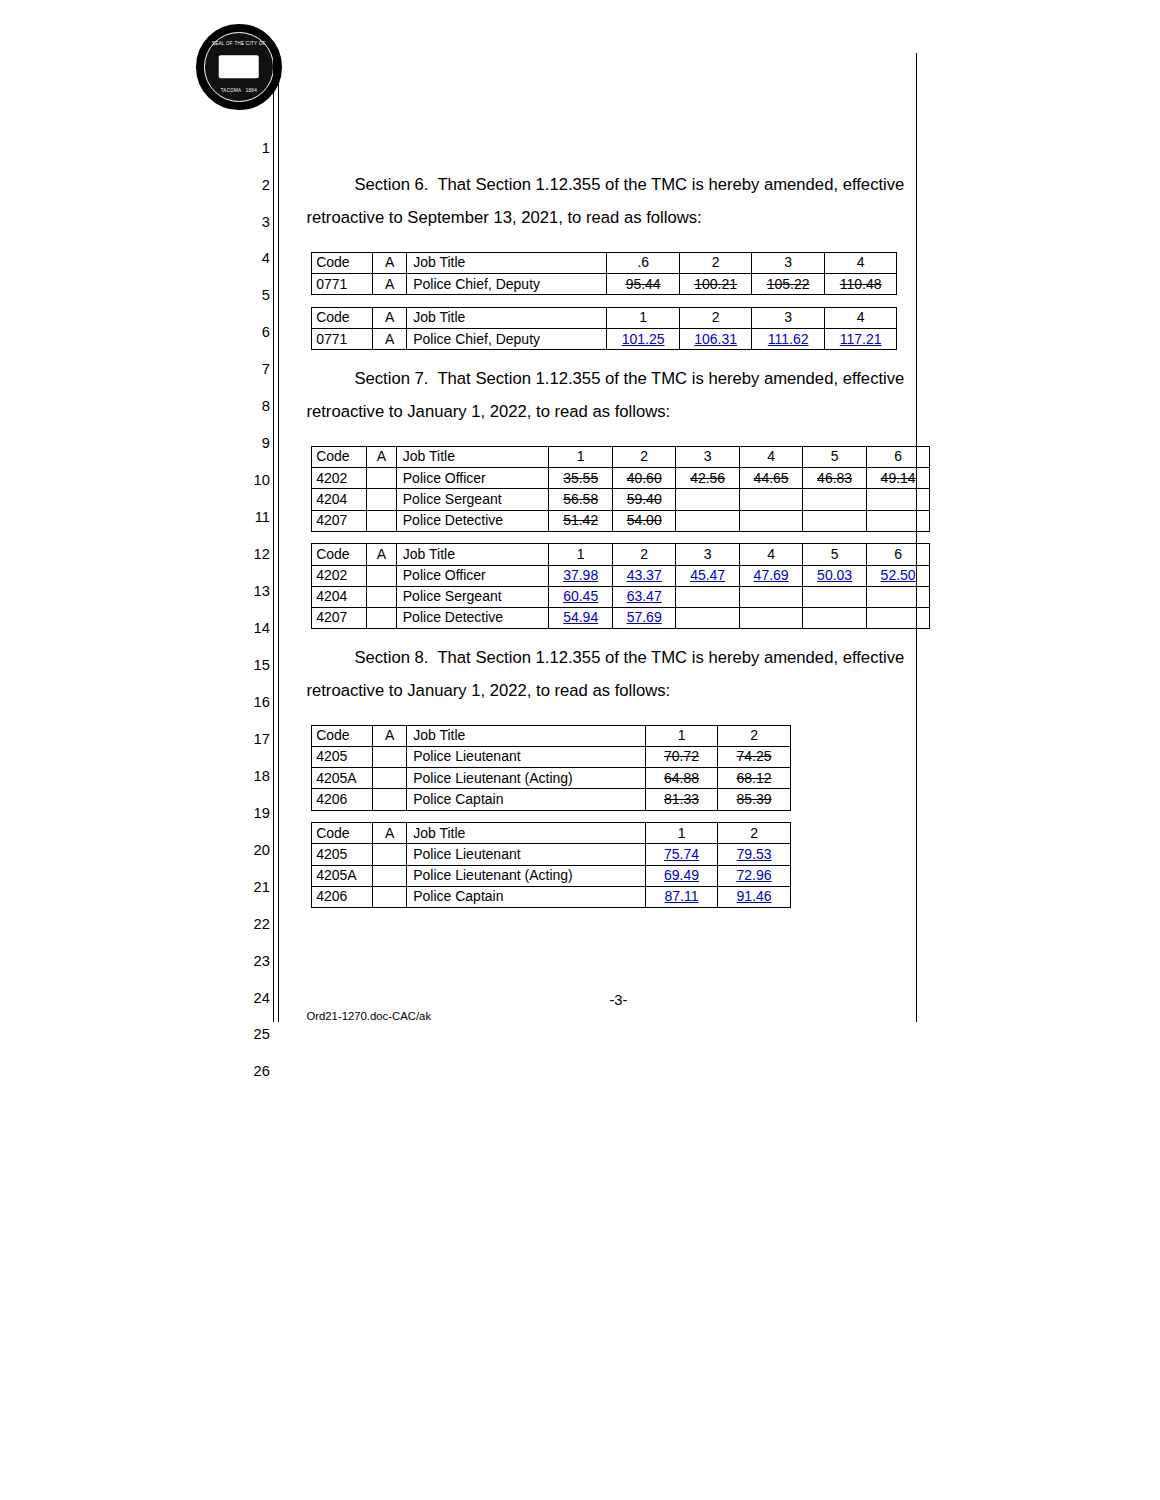SEAL OF THE CITY OF
TACOMA 1884
1
2
3
4
5
6
7
8
9
10
11
12
13
14
15
16
17
18
19
20
21
22
23
24
25
26
Section 6. That Section 1.12.355 of the TMC is hereby amended, effective retroactive to September 13, 2021, to read as follows:
| Code | A | Job Title | .6 | 2 | 3 | 4 |
| 0771 | A | Police Chief, Deputy | 95.44 | 100.21 | 105.22 | 110.48 |
| Code | A | Job Title | 1 | 2 | 3 | 4 |
| 0771 | A | Police Chief, Deputy | 101.25 | 106.31 | 111.62 | 117.21 |
Section 7. That Section 1.12.355 of the TMC is hereby amended, effective retroactive to January 1, 2022, to read as follows:
| Code | A | Job Title | 1 | 2 | 3 | 4 | 5 | 6 |
| 4202 | | Police Officer | 35.55 | 40.60 | 42.56 | 44.65 | 46.83 | 49.14 |
| 4204 | | Police Sergeant | 56.58 | 59.40 | | | | |
| 4207 | | Police Detective | 51.42 | 54.00 | | | | |
| Code | A | Job Title | 1 | 2 | 3 | 4 | 5 | 6 |
| 4202 | | Police Officer | 37.98 | 43.37 | 45.47 | 47.69 | 50.03 | 52.50 |
| 4204 | | Police Sergeant | 60.45 | 63.47 | | | | |
| 4207 | | Police Detective | 54.94 | 57.69 | | | | |
Section 8. That Section 1.12.355 of the TMC is hereby amended, effective retroactive to January 1, 2022, to read as follows:
| Code | A | Job Title | 1 | 2 |
| 4205 | | Police Lieutenant | 70.72 | 74.25 |
| 4205A | | Police Lieutenant (Acting) | 64.88 | 68.12 |
| 4206 | | Police Captain | 81.33 | 85.39 |
| Code | A | Job Title | 1 | 2 |
| 4205 | | Police Lieutenant | 75.74 | 79.53 |
| 4205A | | Police Lieutenant (Acting) | 69.49 | 72.96 |
| 4206 | | Police Captain | 87.11 | 91.46 |
-3-
Ord21-1270.doc-CAC/ak